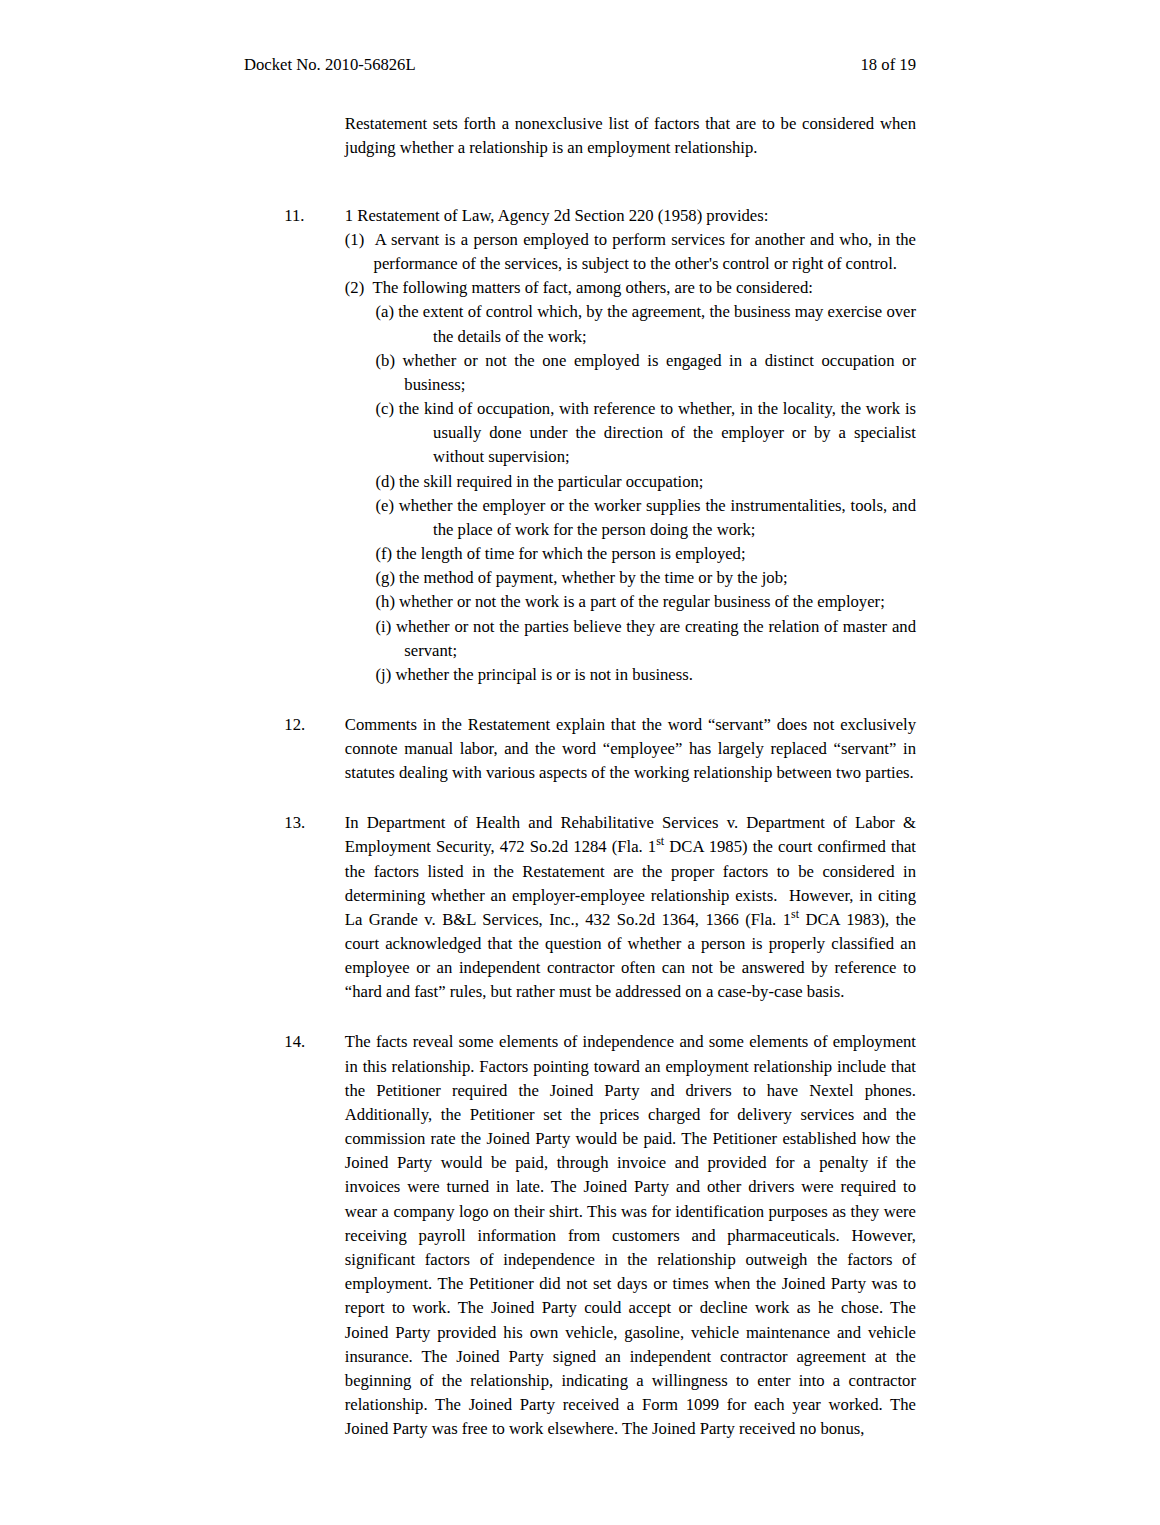Docket No. 2010-56826L
18 of 19
Restatement sets forth a nonexclusive list of factors that are to be considered when judging whether a relationship is an employment relationship.
11.
1 Restatement of Law, Agency 2d Section 220 (1958) provides:
(1) A servant is a person employed to perform services for another and who, in the performance of the services, is subject to the other's control or right of control.
(2) The following matters of fact, among others, are to be considered:
(a) the extent of control which, by the agreement, the business may exercise over the details of the work;
(b) whether or not the one employed is engaged in a distinct occupation or business;
(c) the kind of occupation, with reference to whether, in the locality, the work is usually done under the direction of the employer or by a specialist without supervision;
(d) the skill required in the particular occupation;
(e) whether the employer or the worker supplies the instrumentalities, tools, and the place of work for the person doing the work;
(f) the length of time for which the person is employed;
(g) the method of payment, whether by the time or by the job;
(h) whether or not the work is a part of the regular business of the employer;
(i) whether or not the parties believe they are creating the relation of master and servant;
(j) whether the principal is or is not in business.
12. Comments in the Restatement explain that the word “servant” does not exclusively connote manual labor, and the word “employee” has largely replaced “servant” in statutes dealing with various aspects of the working relationship between two parties.
13. In Department of Health and Rehabilitative Services v. Department of Labor & Employment Security, 472 So.2d 1284 (Fla. 1st DCA 1985) the court confirmed that the factors listed in the Restatement are the proper factors to be considered in determining whether an employer-employee relationship exists. However, in citing La Grande v. B&L Services, Inc., 432 So.2d 1364, 1366 (Fla. 1st DCA 1983), the court acknowledged that the question of whether a person is properly classified an employee or an independent contractor often can not be answered by reference to “hard and fast” rules, but rather must be addressed on a case-by-case basis.
14. The facts reveal some elements of independence and some elements of employment in this relationship. Factors pointing toward an employment relationship include that the Petitioner required the Joined Party and drivers to have Nextel phones. Additionally, the Petitioner set the prices charged for delivery services and the commission rate the Joined Party would be paid. The Petitioner established how the Joined Party would be paid, through invoice and provided for a penalty if the invoices were turned in late. The Joined Party and other drivers were required to wear a company logo on their shirt. This was for identification purposes as they were receiving payroll information from customers and pharmaceuticals. However, significant factors of independence in the relationship outweigh the factors of employment. The Petitioner did not set days or times when the Joined Party was to report to work. The Joined Party could accept or decline work as he chose. The Joined Party provided his own vehicle, gasoline, vehicle maintenance and vehicle insurance. The Joined Party signed an independent contractor agreement at the beginning of the relationship, indicating a willingness to enter into a contractor relationship. The Joined Party received a Form 1099 for each year worked. The Joined Party was free to work elsewhere. The Joined Party received no bonus,